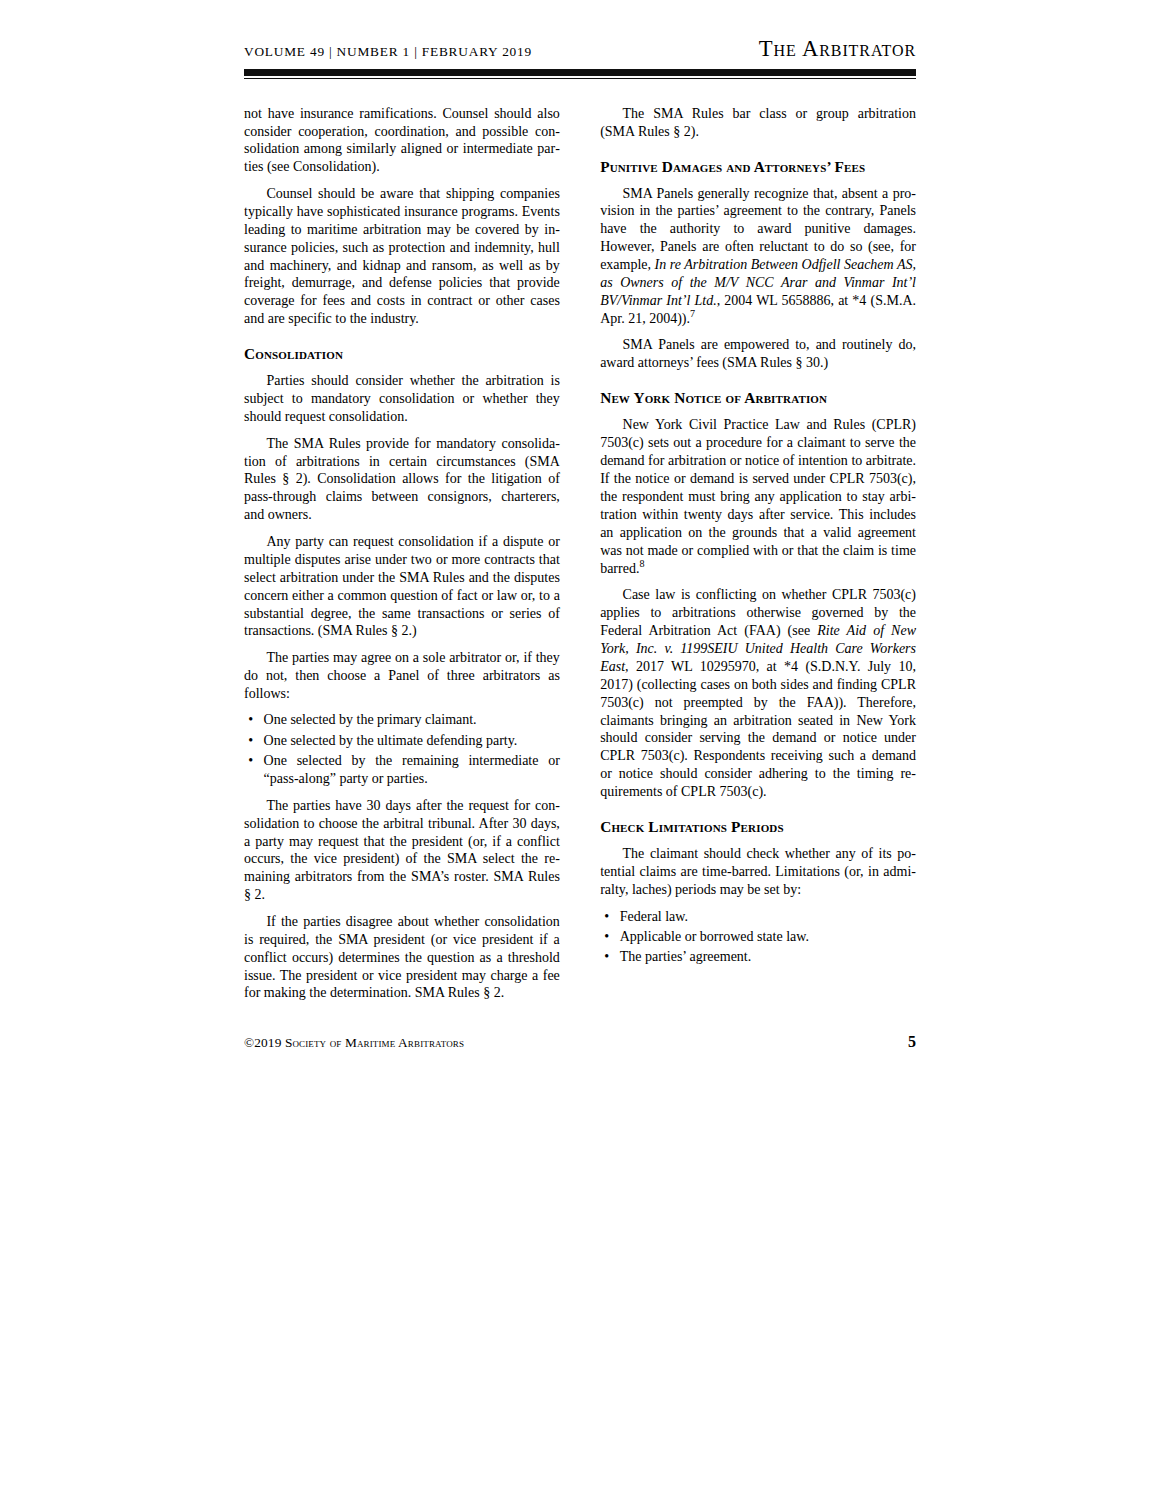VOLUME 49 | NUMBER 1 | FEBRUARY 2019
The Arbitrator
not have insurance ramifications. Counsel should also consider cooperation, coordination, and possible consolidation among similarly aligned or intermediate parties (see Consolidation).
Counsel should be aware that shipping companies typically have sophisticated insurance programs. Events leading to maritime arbitration may be covered by insurance policies, such as protection and indemnity, hull and machinery, and kidnap and ransom, as well as by freight, demurrage, and defense policies that provide coverage for fees and costs in contract or other cases and are specific to the industry.
Consolidation
Parties should consider whether the arbitration is subject to mandatory consolidation or whether they should request consolidation.
The SMA Rules provide for mandatory consolidation of arbitrations in certain circumstances (SMA Rules § 2). Consolidation allows for the litigation of pass-through claims between consignors, charterers, and owners.
Any party can request consolidation if a dispute or multiple disputes arise under two or more contracts that select arbitration under the SMA Rules and the disputes concern either a common question of fact or law or, to a substantial degree, the same transactions or series of transactions. (SMA Rules § 2.)
The parties may agree on a sole arbitrator or, if they do not, then choose a Panel of three arbitrators as follows:
One selected by the primary claimant.
One selected by the ultimate defending party.
One selected by the remaining intermediate or “pass-along” party or parties.
The parties have 30 days after the request for consolidation to choose the arbitral tribunal. After 30 days, a party may request that the president (or, if a conflict occurs, the vice president) of the SMA select the remaining arbitrators from the SMA’s roster. SMA Rules § 2.
If the parties disagree about whether consolidation is required, the SMA president (or vice president if a conflict occurs) determines the question as a threshold issue. The president or vice president may charge a fee for making the determination. SMA Rules § 2.
The SMA Rules bar class or group arbitration (SMA Rules § 2).
Punitive Damages and Attorneys’ Fees
SMA Panels generally recognize that, absent a provision in the parties’ agreement to the contrary, Panels have the authority to award punitive damages. However, Panels are often reluctant to do so (see, for example, In re Arbitration Between Odfjell Seachem AS, as Owners of the M/V NCC Arar and Vinmar Int’l BV/Vinmar Int’l Ltd., 2004 WL 5658886, at *4 (S.M.A. Apr. 21, 2004)).7
SMA Panels are empowered to, and routinely do, award attorneys’ fees (SMA Rules § 30.)
New York Notice of Arbitration
New York Civil Practice Law and Rules (CPLR) 7503(c) sets out a procedure for a claimant to serve the demand for arbitration or notice of intention to arbitrate. If the notice or demand is served under CPLR 7503(c), the respondent must bring any application to stay arbitration within twenty days after service. This includes an application on the grounds that a valid agreement was not made or complied with or that the claim is time barred.8
Case law is conflicting on whether CPLR 7503(c) applies to arbitrations otherwise governed by the Federal Arbitration Act (FAA) (see Rite Aid of New York, Inc. v. 1199SEIU United Health Care Workers East, 2017 WL 10295970, at *4 (S.D.N.Y. July 10, 2017) (collecting cases on both sides and finding CPLR 7503(c) not preempted by the FAA)). Therefore, claimants bringing an arbitration seated in New York should consider serving the demand or notice under CPLR 7503(c). Respondents receiving such a demand or notice should consider adhering to the timing requirements of CPLR 7503(c).
Check Limitations Periods
The claimant should check whether any of its potential claims are time-barred. Limitations (or, in admiralty, laches) periods may be set by:
Federal law.
Applicable or borrowed state law.
The parties’ agreement.
©2019 Society of Maritime Arbitrators
5